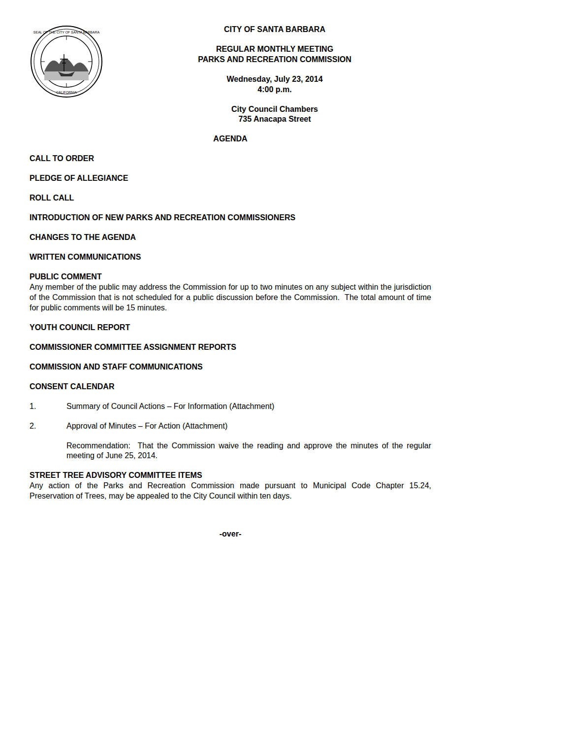SEAL OF THE CITY OF SANTA BARBARA CALIFORNIA
CITY OF SANTA BARBARA
REGULAR MONTHLY MEETING
PARKS AND RECREATION COMMISSION
Wednesday, July 23, 2014
4:00 p.m.
City Council Chambers
735 Anacapa Street
AGENDA
CALL TO ORDER
PLEDGE OF ALLEGIANCE
ROLL CALL
INTRODUCTION OF NEW PARKS AND RECREATION COMMISSIONERS
CHANGES TO THE AGENDA
WRITTEN COMMUNICATIONS
PUBLIC COMMENT
Any member of the public may address the Commission for up to two minutes on any subject within the jurisdiction of the Commission that is not scheduled for a public discussion before the Commission. The total amount of time for public comments will be 15 minutes.
YOUTH COUNCIL REPORT
COMMISSIONER COMMITTEE ASSIGNMENT REPORTS
COMMISSION AND STAFF COMMUNICATIONS
CONSENT CALENDAR
1.
Summary of Council Actions – For Information (Attachment)
2.
Approval of Minutes – For Action (Attachment)
Recommendation: That the Commission waive the reading and approve the minutes of the regular meeting of June 25, 2014.
STREET TREE ADVISORY COMMITTEE ITEMS
Any action of the Parks and Recreation Commission made pursuant to Municipal Code Chapter 15.24, Preservation of Trees, may be appealed to the City Council within ten days.
-over-